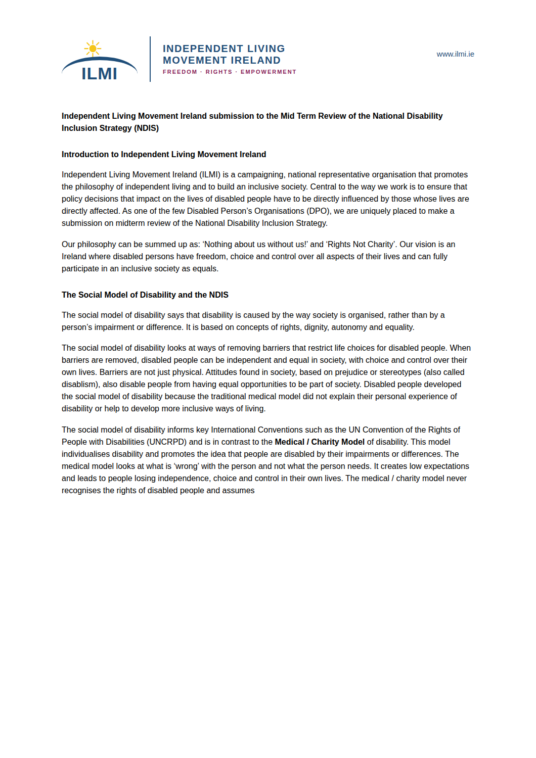☀
ILMI
INDEPENDENT LIVING
MOVEMENT IRELAND
FREEDOM · RIGHTS · EMPOWERMENT
www.ilmi.ie
Independent Living Movement Ireland submission to the Mid Term Review of the National Disability Inclusion Strategy (NDIS)
Introduction to Independent Living Movement Ireland
Independent Living Movement Ireland (ILMI) is a campaigning, national representative organisation that promotes the philosophy of independent living and to build an inclusive society. Central to the way we work is to ensure that policy decisions that impact on the lives of disabled people have to be directly influenced by those whose lives are directly affected. As one of the few Disabled Person’s Organisations (DPO), we are uniquely placed to make a submission on midterm review of the National Disability Inclusion Strategy.
Our philosophy can be summed up as: ‘Nothing about us without us!’ and ‘Rights Not Charity’. Our vision is an Ireland where disabled persons have freedom, choice and control over all aspects of their lives and can fully participate in an inclusive society as equals.
The Social Model of Disability and the NDIS
The social model of disability says that disability is caused by the way society is organised, rather than by a person’s impairment or difference. It is based on concepts of rights, dignity, autonomy and equality.
The social model of disability looks at ways of removing barriers that restrict life choices for disabled people. When barriers are removed, disabled people can be independent and equal in society, with choice and control over their own lives. Barriers are not just physical. Attitudes found in society, based on prejudice or stereotypes (also called disablism), also disable people from having equal opportunities to be part of society. Disabled people developed the social model of disability because the traditional medical model did not explain their personal experience of disability or help to develop more inclusive ways of living.
The social model of disability informs key International Conventions such as the UN Convention of the Rights of People with Disabilities (UNCRPD) and is in contrast to the Medical / Charity Model of disability. This model individualises disability and promotes the idea that people are disabled by their impairments or differences. The medical model looks at what is ‘wrong’ with the person and not what the person needs. It creates low expectations and leads to people losing independence, choice and control in their own lives. The medical / charity model never recognises the rights of disabled people and assumes